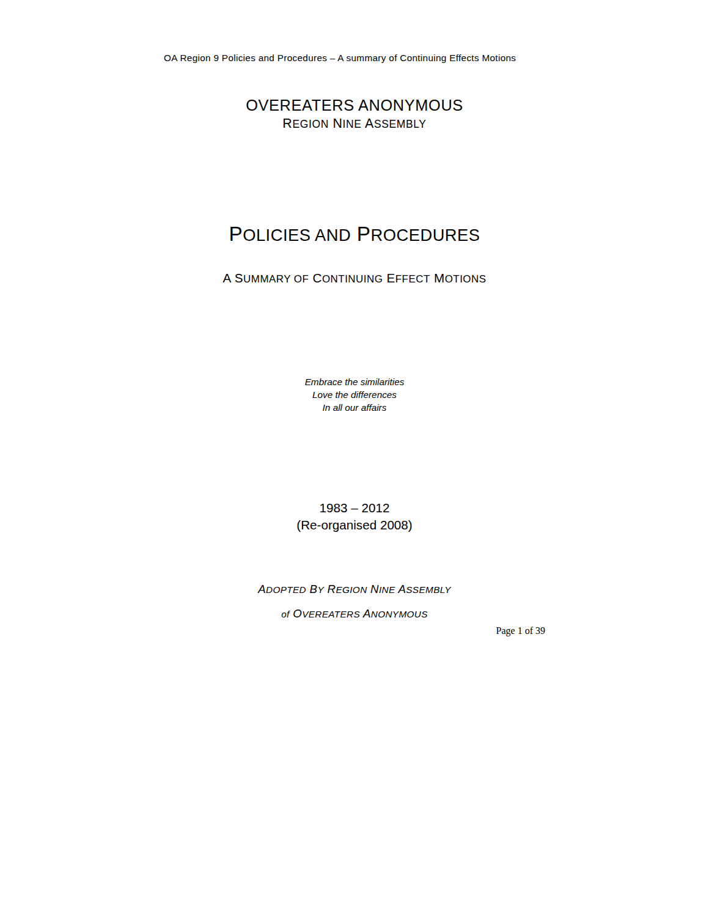OA Region 9 Policies and Procedures – A summary of Continuing Effects Motions
OVEREATERS ANONYMOUS
REGION NINE ASSEMBLY
POLICIES AND PROCEDURES
A SUMMARY OF CONTINUING EFFECT MOTIONS
Embrace the similarities
Love the differences
In all our affairs
1983 – 2012
(Re-organised 2008)
ADOPTED BY REGION NINE ASSEMBLY
of OVEREATERS ANONYMOUS
Page 1 of 39